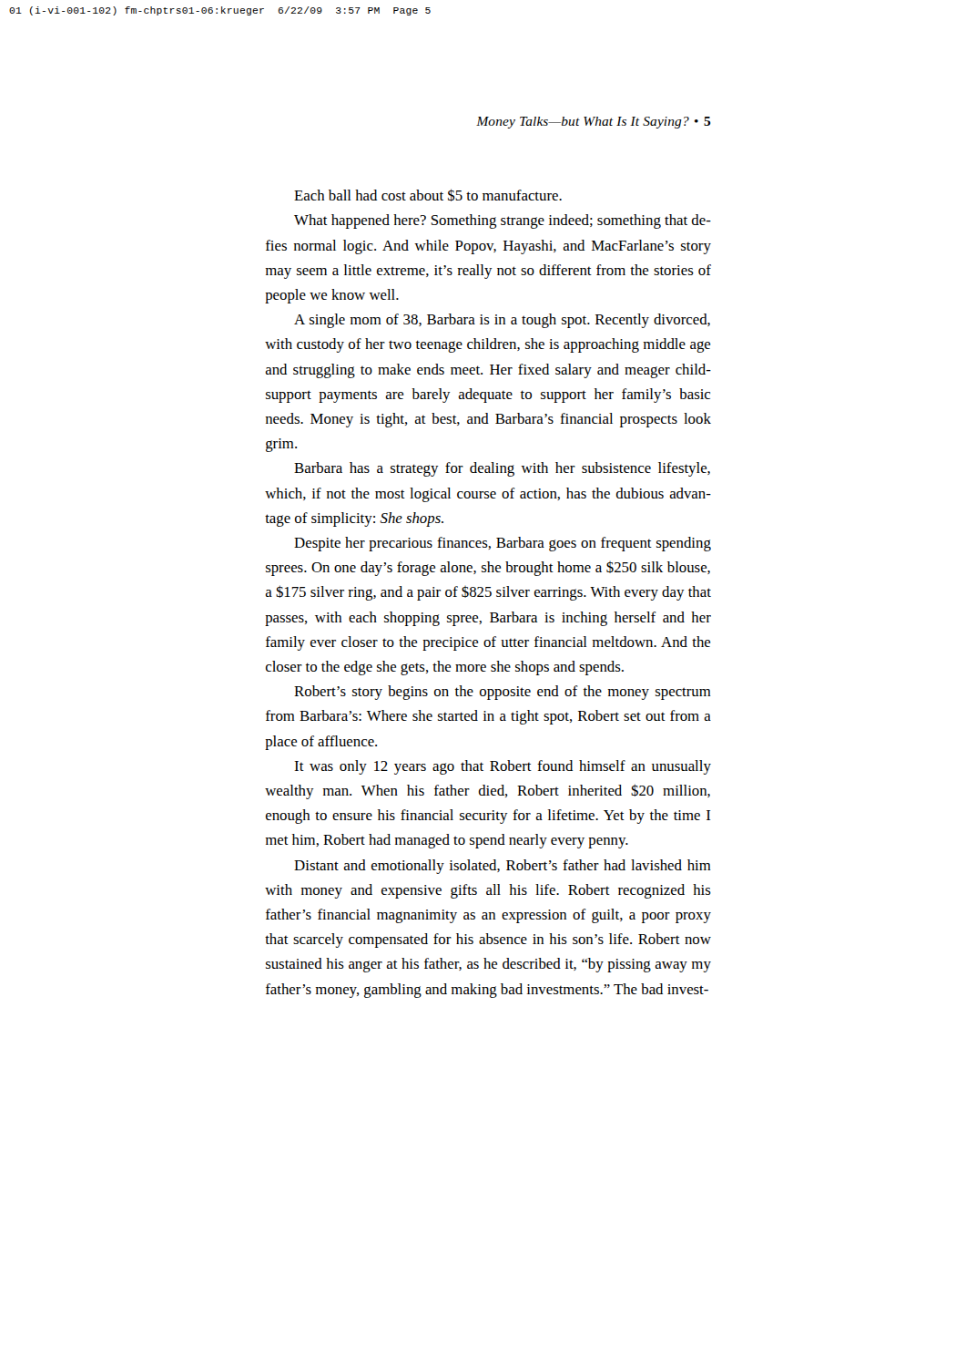01 (i-vi-001-102) fm-chptrs01-06:krueger 6/22/09 3:57 PM Page 5
Money Talks—but What Is It Saying?•5
Each ball had cost about $5 to manufacture.
What happened here? Something strange indeed; something that defies normal logic. And while Popov, Hayashi, and MacFarlane’s story may seem a little extreme, it’s really not so different from the stories of people we know well.
A single mom of 38, Barbara is in a tough spot. Recently divorced, with custody of her two teenage children, she is approaching middle age and struggling to make ends meet. Her fixed salary and meager child-support payments are barely adequate to support her family’s basic needs. Money is tight, at best, and Barbara’s financial prospects look grim.
Barbara has a strategy for dealing with her subsistence lifestyle, which, if not the most logical course of action, has the dubious advantage of simplicity: She shops.
Despite her precarious finances, Barbara goes on frequent spending sprees. On one day’s forage alone, she brought home a $250 silk blouse, a $175 silver ring, and a pair of $825 silver earrings. With every day that passes, with each shopping spree, Barbara is inching herself and her family ever closer to the precipice of utter financial meltdown. And the closer to the edge she gets, the more she shops and spends.
Robert’s story begins on the opposite end of the money spectrum from Barbara’s: Where she started in a tight spot, Robert set out from a place of affluence.
It was only 12 years ago that Robert found himself an unusually wealthy man. When his father died, Robert inherited $20 million, enough to ensure his financial security for a lifetime. Yet by the time I met him, Robert had managed to spend nearly every penny.
Distant and emotionally isolated, Robert’s father had lavished him with money and expensive gifts all his life. Robert recognized his father’s financial magnanimity as an expression of guilt, a poor proxy that scarcely compensated for his absence in his son’s life. Robert now sustained his anger at his father, as he described it, “by pissing away my father’s money, gambling and making bad investments.” The bad invest-